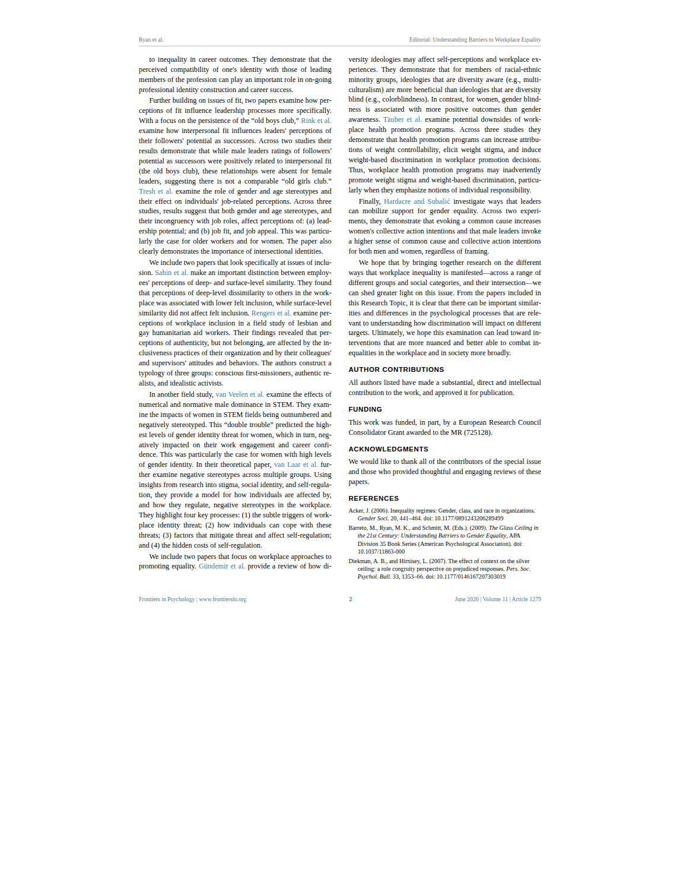Ryan et al.
Editorial: Understanding Barriers to Workplace Equality
to inequality in career outcomes. They demonstrate that the perceived compatibility of one's identity with those of leading members of the profession can play an important role in on-going professional identity construction and career success.
Further building on issues of fit, two papers examine how perceptions of fit influence leadership processes more specifically. With a focus on the persistence of the “old boys club,” Rink et al. examine how interpersonal fit influences leaders' perceptions of their followers' potential as successors. Across two studies their results demonstrate that while male leaders ratings of followers' potential as successors were positively related to interpersonal fit (the old boys club), these relationships were absent for female leaders, suggesting there is not a comparable “old girls club.” Tresh et al. examine the role of gender and age stereotypes and their effect on individuals' job-related perceptions. Across three studies, results suggest that both gender and age stereotypes, and their incongruency with job roles, affect perceptions of: (a) leadership potential; and (b) job fit, and job appeal. This was particularly the case for older workers and for women. The paper also clearly demonstrates the importance of intersectional identities.
We include two papers that look specifically at issues of inclusion. Sahin et al. make an important distinction between employees' perceptions of deep- and surface-level similarity. They found that perceptions of deep-level dissimilarity to others in the workplace was associated with lower felt inclusion, while surface-level similarity did not affect felt inclusion. Rengers et al. examine perceptions of workplace inclusion in a field study of lesbian and gay humanitarian aid workers. Their findings revealed that perceptions of authenticity, but not belonging, are affected by the inclusiveness practices of their organization and by their colleagues' and supervisors' attitudes and behaviors. The authors construct a typology of three groups: conscious first-missioners, authentic realists, and idealistic activists.
In another field study, van Veelen et al. examine the effects of numerical and normative male dominance in STEM. They examine the impacts of women in STEM fields being outnumbered and negatively stereotyped. This “double trouble” predicted the highest levels of gender identity threat for women, which in turn, negatively impacted on their work engagement and career confidence. This was particularly the case for women with high levels of gender identity. In their theoretical paper, van Laar et al. further examine negative stereotypes across multiple groups. Using insights from research into stigma, social identity, and self-regulation, they provide a model for how individuals are affected by, and how they regulate, negative stereotypes in the workplace. They highlight four key processes: (1) the subtle triggers of workplace identity threat; (2) how individuals can cope with these threats; (3) factors that mitigate threat and affect self-regulation; and (4) the hidden costs of self-regulation.
We include two papers that focus on workplace approaches to promoting equality. Gündemir et al. provide a review of how diversity ideologies may affect self-perceptions and workplace experiences. They demonstrate that for members of racial-ethnic minority groups, ideologies that are diversity aware (e.g., multiculturalism) are more beneficial than ideologies that are diversity blind (e.g., colorblindness). In contrast, for women, gender blindness is associated with more positive outcomes than gender awareness. Täuber et al. examine potential downsides of workplace health promotion programs. Across three studies they demonstrate that health promotion programs can increase attributions of weight controllability, elicit weight stigma, and induce weight-based discrimination in workplace promotion decisions. Thus, workplace health promotion programs may inadvertently promote weight stigma and weight-based discrimination, particularly when they emphasize notions of individual responsibility.
Finally, Hardacre and Subašić investigate ways that leaders can mobilize support for gender equality. Across two experiments, they demonstrate that evoking a common cause increases women's collective action intentions and that male leaders invoke a higher sense of common cause and collective action intentions for both men and women, regardless of framing.
We hope that by bringing together research on the different ways that workplace inequality is manifested—across a range of different groups and social categories, and their intersection—we can shed greater light on this issue. From the papers included in this Research Topic, it is clear that there can be important similarities and differences in the psychological processes that are relevant to understanding how discrimination will impact on different targets. Ultimately, we hope this examination can lead toward interventions that are more nuanced and better able to combat inequalities in the workplace and in society more broadly.
Author Contributions
All authors listed have made a substantial, direct and intellectual contribution to the work, and approved it for publication.
Funding
This work was funded, in part, by a European Research Council Consolidator Grant awarded to the MR (725128).
Acknowledgments
We would like to thank all of the contributors of the special issue and those who provided thoughtful and engaging reviews of these papers.
References
Acker, J. (2006). Inequality regimes: Gender, class, and race in organizations. Gender Soci. 20, 441–464. doi: 10.1177/0891243206289499
Barreto, M., Ryan, M. K., and Schmitt, M. (Eds.). (2009). The Glass Ceiling in the 21st Century: Understanding Barriers to Gender Equality, APA Division 35 Book Series (American Psychological Association). doi: 10.1037/11863-000
Diekman, A. B., and Hirnisey, L. (2007). The effect of context on the silver ceiling: a role congruity perspective on prejudiced responses. Pers. Soc. Psychol. Bull. 33, 1353–66. doi: 10.1177/0146167207303019
Frontiers in Psychology | www.frontiersin.org
2
June 2020 | Volume 11 | Article 1279